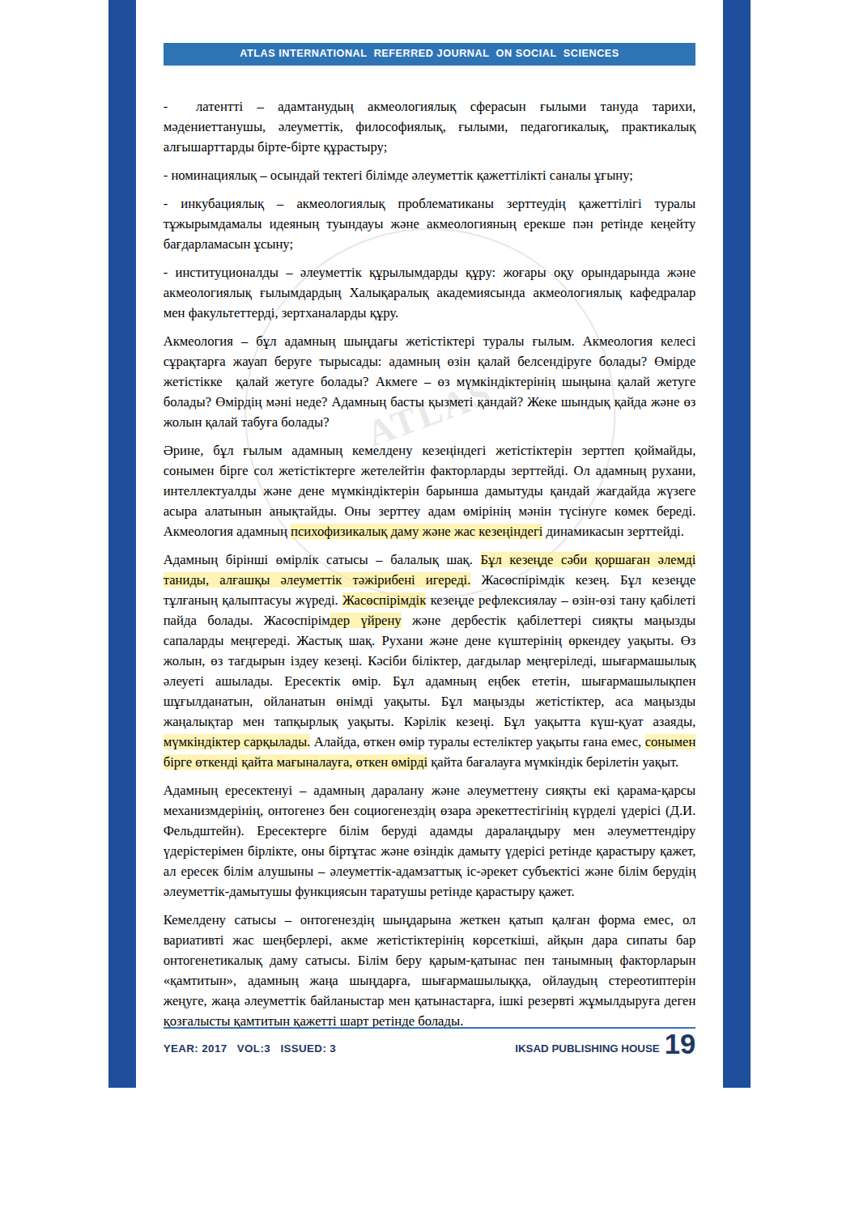ATLAS INTERNATIONAL REFERRED JOURNAL ON SOCIAL SCIENCES
ATLAS
- латенттi – адамтанудың акмеологиялық сферасын ғылыми тануда тарихи, мәдениеттанушы, әлеуметтiк, философиялық, ғылыми, педагогикалық, практикалық алғышарттарды бiрте-бiрте құрастыру;
- номинациялық – осындай тектегi бiлiмде әлеуметтiк қажеттiлiктi саналы ұғыну;
- инкубациялық – акмеологиялық проблематиканы зерттеудiң қажеттiлiгi туралы тұжырымдамалы идеяның туындауы және акмеологияның ерекше пән ретiнде кеңейту бағдарламасын ұсыну;
- институционалды – әлеуметтiк құрылымдарды құру: жоғары оқу орындарында және акмеологиялық ғылымдардың Халықаралық академиясында акмеологиялық кафедралар мен факультеттердi, зертханаларды құру.
Акмеология – бұл адамның шыңдағы жетiстiктерi туралы ғылым. Акмеология келесi сұрақтарға жауап беруге тырысады: адамның өзiн қалай белсендiруге болады? Өмiрде жетiстiкке қалай жетуге болады? Акмеге – өз мүмкiндiктерiнiң шыңына қалай жетуге болады? Өмiрдiң мәнi неде? Адамның басты қызметi қандай? Жеке шындық қайда және өз жолын қалай табуға болады?
Әрине, бұл ғылым адамның кемелдену кезеңiндегi жетiстiктерiн зерттеп қоймайды, сонымен бiрге сол жетiстiктерге жетелейтiн факторларды зерттейдi. Ол адамның рухани, интеллектуалды және дене мүмкiндiктерiн барынша дамытуды қандай жағдайда жүзеге асыра алатынын анықтайды. Оны зерттеу адам өмiрiнiң мәнiн түсiнуге көмек бередi. Акмеология адамның психофизикалық даму және жас кезеңiндегi динамикасын зерттейдi.
Адамның бiрiншi өмiрлiк сатысы – балалық шақ. Бұл кезеңде сәби қоршаған әлемдi таниды, алғашқы әлеуметтiк тәжiрибенi игередi. Жасөспiрiмдiк кезең. Бұл кезеңде тұлғаның қалыптасуы жүредi. Жасөспiрiмдiк кезеңде рефлексиялау – өзiн-өзi тану қабiлетi пайда болады. Жасөспiрiмдер үйрену және дербестiк қабiлеттерi сияқты маңызды сапаларды меңгередi. Жастық шақ. Рухани және дене күштерiнiң өркендеу уақыты. Өз жолын, өз тағдырын iздеу кезеңi. Кәсiби бiлiктер, дағдылар меңгерiледi, шығармашылық әлеуетi ашылады. Ересектiк өмiр. Бұл адамның еңбек ететiн, шығармашылықпен шұғылданатын, ойланатын өнiмдi уақыты. Бұл маңызды жетiстiктер, аса маңызды жаңалықтар мен тапқырлық уақыты. Кәрiлiк кезеңi. Бұл уақытта күш-қуат азаяды, мүмкiндiктер сарқылады. Алайда, өткен өмiр туралы естелiктер уақыты ғана емес, сонымен бiрге өткендi қайта мағыналауға, өткен өмiрдi қайта бағалауға мүмкiндiк берiлетiн уақыт.
Адамның ересектенуi – адамның даралану және әлеуметтену сияқты екi қарама-қарсы механизмдерiнiң, онтогенез бен социогенездiң өзара әрекеттестiгiнiң күрделi үдерiсi (Д.И. Фельдштейн). Ересектерге бiлiм берудi адамды даралаңдыру мен әлеуметтендiру үдерiстерiмен бiрлiкте, оны бiртұтас және өзiндiк дамыту үдерiсi ретiнде қарастыру қажет, ал ересек бiлiм алушыны – әлеуметтiк-адамзаттық iс-әрекет субъектiсi және бiлiм берудiң әлеуметтiк-дамытушы функциясын таратушы ретiнде қарастыру қажет.
Кемелдену сатысы – онтогенездiң шыңдарына жеткен қатып қалған форма емес, ол вариативтi жас шеңберлерi, акме жетiстiктерiнiң көрсеткiшi, айқын дара сипаты бар онтогенетикалық даму сатысы. Бiлiм беру қарым-қатынас пен танымның факторларын «қамтитын», адамның жаңа шыңдарға, шығармашылыққа, ойлаудың стереотиптерiн жеңуге, жаңа әлеуметтiк байланыстар мен қатынастарға, iшкi резервтi жұмылдыруға деген қозғалысты қамтитын қажеттi шарт ретiнде болады.
YEAR: 2017 VOL:3 ISSUED: 3
IKSAD PUBLISHING HOUSE 19